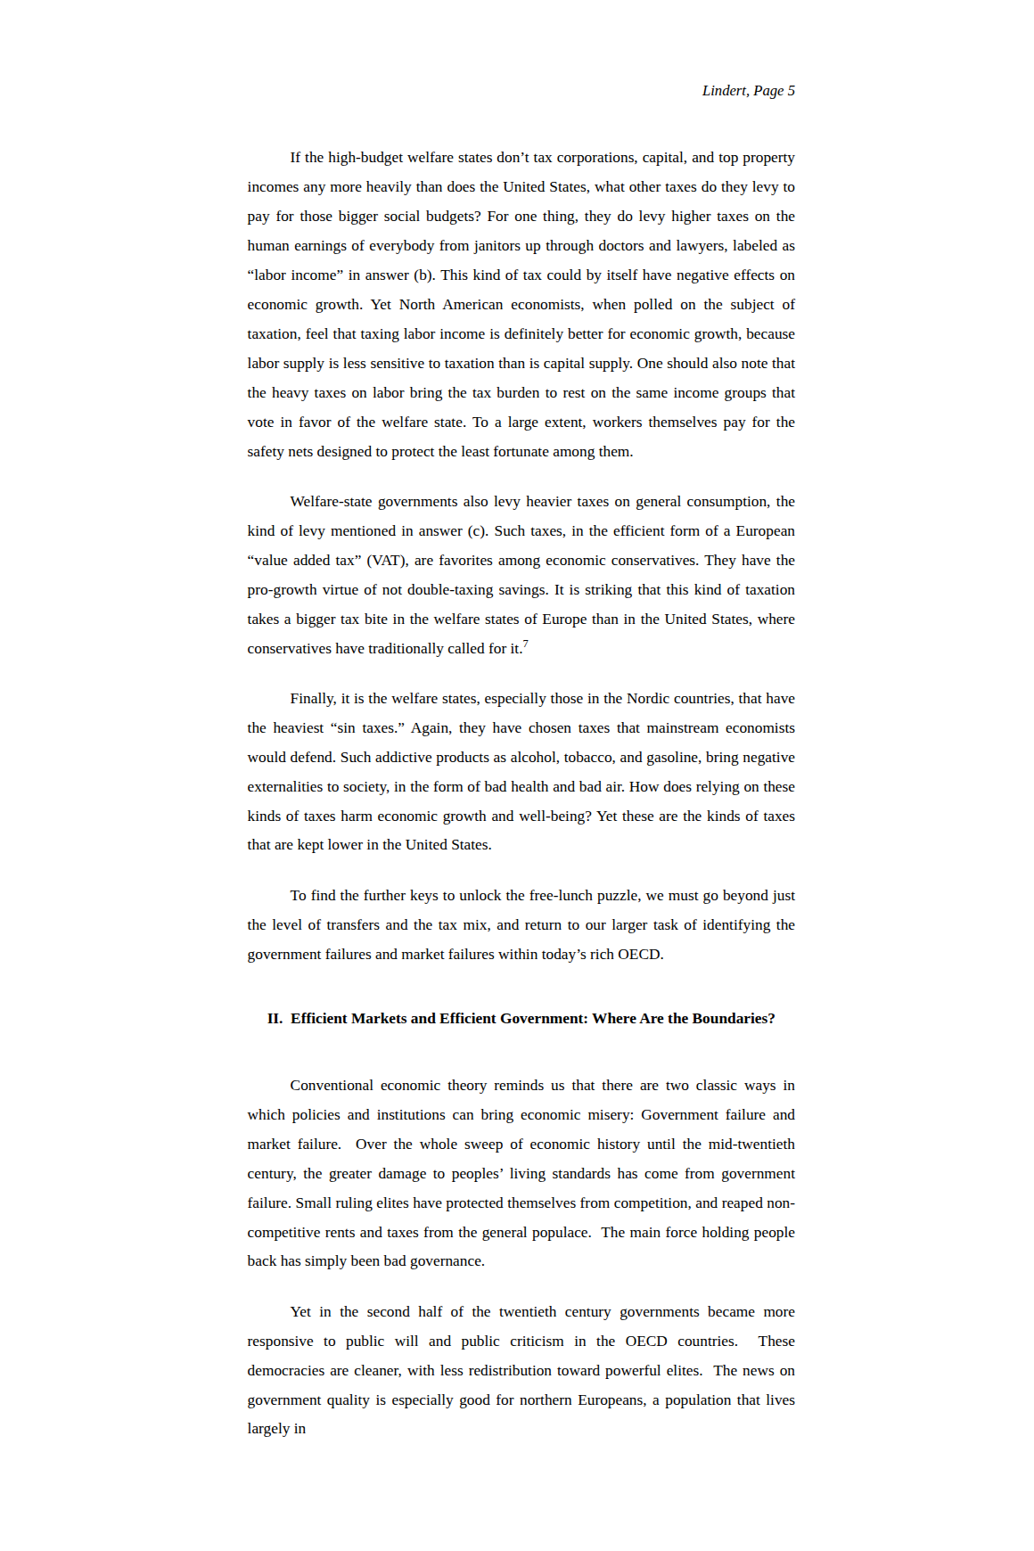Lindert, Page 5
If the high-budget welfare states don’t tax corporations, capital, and top property incomes any more heavily than does the United States, what other taxes do they levy to pay for those bigger social budgets? For one thing, they do levy higher taxes on the human earnings of everybody from janitors up through doctors and lawyers, labeled as “labor income” in answer (b). This kind of tax could by itself have negative effects on economic growth. Yet North American economists, when polled on the subject of taxation, feel that taxing labor income is definitely better for economic growth, because labor supply is less sensitive to taxation than is capital supply. One should also note that the heavy taxes on labor bring the tax burden to rest on the same income groups that vote in favor of the welfare state. To a large extent, workers themselves pay for the safety nets designed to protect the least fortunate among them.
Welfare-state governments also levy heavier taxes on general consumption, the kind of levy mentioned in answer (c). Such taxes, in the efficient form of a European “value added tax” (VAT), are favorites among economic conservatives. They have the pro-growth virtue of not double-taxing savings. It is striking that this kind of taxation takes a bigger tax bite in the welfare states of Europe than in the United States, where conservatives have traditionally called for it.7
Finally, it is the welfare states, especially those in the Nordic countries, that have the heaviest “sin taxes.” Again, they have chosen taxes that mainstream economists would defend. Such addictive products as alcohol, tobacco, and gasoline, bring negative externalities to society, in the form of bad health and bad air. How does relying on these kinds of taxes harm economic growth and well-being? Yet these are the kinds of taxes that are kept lower in the United States.
To find the further keys to unlock the free-lunch puzzle, we must go beyond just the level of transfers and the tax mix, and return to our larger task of identifying the government failures and market failures within today’s rich OECD.
II. Efficient Markets and Efficient Government: Where Are the Boundaries?
Conventional economic theory reminds us that there are two classic ways in which policies and institutions can bring economic misery: Government failure and market failure. Over the whole sweep of economic history until the mid-twentieth century, the greater damage to peoples’ living standards has come from government failure. Small ruling elites have protected themselves from competition, and reaped non-competitive rents and taxes from the general populace. The main force holding people back has simply been bad governance.
Yet in the second half of the twentieth century governments became more responsive to public will and public criticism in the OECD countries. These democracies are cleaner, with less redistribution toward powerful elites. The news on government quality is especially good for northern Europeans, a population that lives largely in